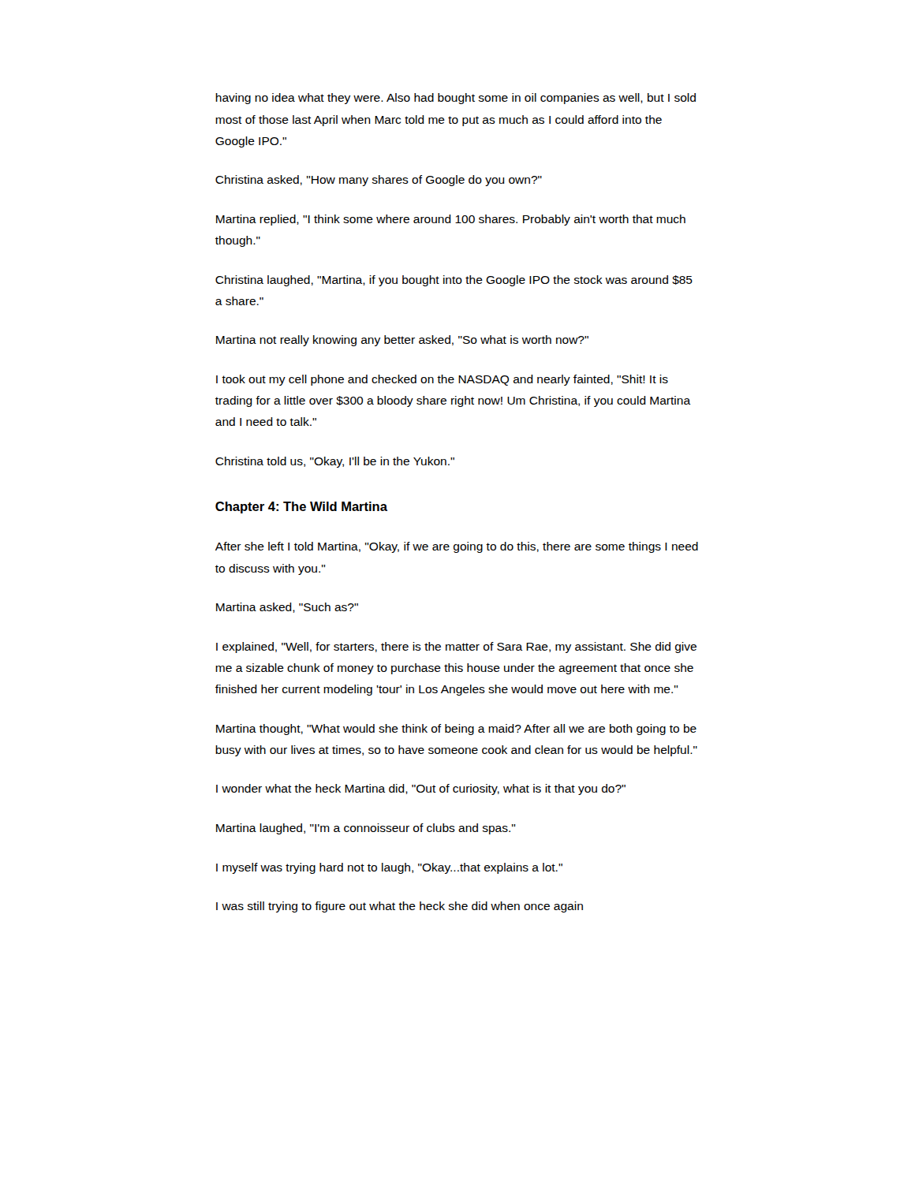having no idea what they were. Also had bought some in oil companies as well, but I sold most of those last April when Marc told me to put as much as I could afford into the Google IPO."
Christina asked, "How many shares of Google do you own?"
Martina replied, "I think some where around 100 shares. Probably ain't worth that much though."
Christina laughed, "Martina, if you bought into the Google IPO the stock was around $85 a share."
Martina not really knowing any better asked, "So what is worth now?"
I took out my cell phone and checked on the NASDAQ and nearly fainted, "Shit! It is trading for a little over $300 a bloody share right now! Um Christina, if you could Martina and I need to talk."
Christina told us, "Okay, I'll be in the Yukon."
Chapter 4: The Wild Martina
After she left I told Martina, "Okay, if we are going to do this, there are some things I need to discuss with you."
Martina asked, "Such as?"
I explained, "Well, for starters, there is the matter of Sara Rae, my assistant. She did give me a sizable chunk of money to purchase this house under the agreement that once she finished her current modeling 'tour' in Los Angeles she would move out here with me."
Martina thought, "What would she think of being a maid? After all we are both going to be busy with our lives at times, so to have someone cook and clean for us would be helpful."
I wonder what the heck Martina did, "Out of curiosity, what is it that you do?"
Martina laughed, "I'm a connoisseur of clubs and spas."
I myself was trying hard not to laugh, "Okay...that explains a lot."
I was still trying to figure out what the heck she did when once again